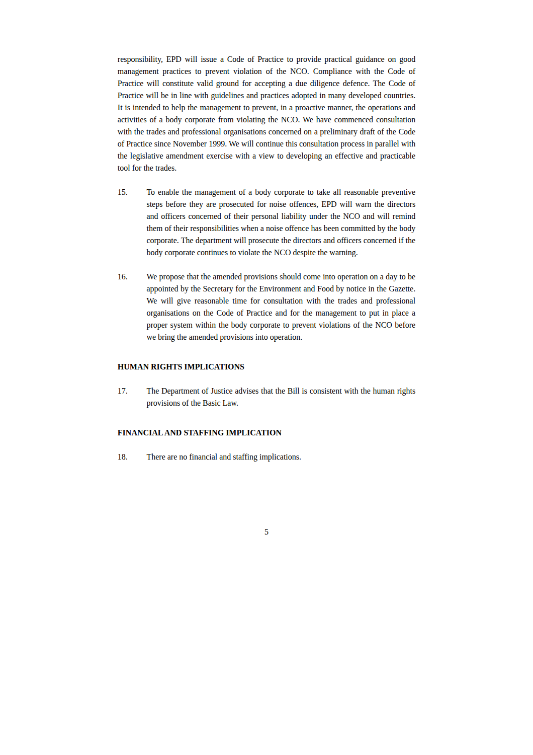responsibility, EPD will issue a Code of Practice to provide practical guidance on good management practices to prevent violation of the NCO. Compliance with the Code of Practice will constitute valid ground for accepting a due diligence defence. The Code of Practice will be in line with guidelines and practices adopted in many developed countries. It is intended to help the management to prevent, in a proactive manner, the operations and activities of a body corporate from violating the NCO. We have commenced consultation with the trades and professional organisations concerned on a preliminary draft of the Code of Practice since November 1999. We will continue this consultation process in parallel with the legislative amendment exercise with a view to developing an effective and practicable tool for the trades.
15.
To enable the management of a body corporate to take all reasonable preventive steps before they are prosecuted for noise offences, EPD will warn the directors and officers concerned of their personal liability under the NCO and will remind them of their responsibilities when a noise offence has been committed by the body corporate. The department will prosecute the directors and officers concerned if the body corporate continues to violate the NCO despite the warning.
16.
We propose that the amended provisions should come into operation on a day to be appointed by the Secretary for the Environment and Food by notice in the Gazette. We will give reasonable time for consultation with the trades and professional organisations on the Code of Practice and for the management to put in place a proper system within the body corporate to prevent violations of the NCO before we bring the amended provisions into operation.
Human Rights Implications
17.
The Department of Justice advises that the Bill is consistent with the human rights provisions of the Basic Law.
Financial and Staffing Implication
18.
There are no financial and staffing implications.
5